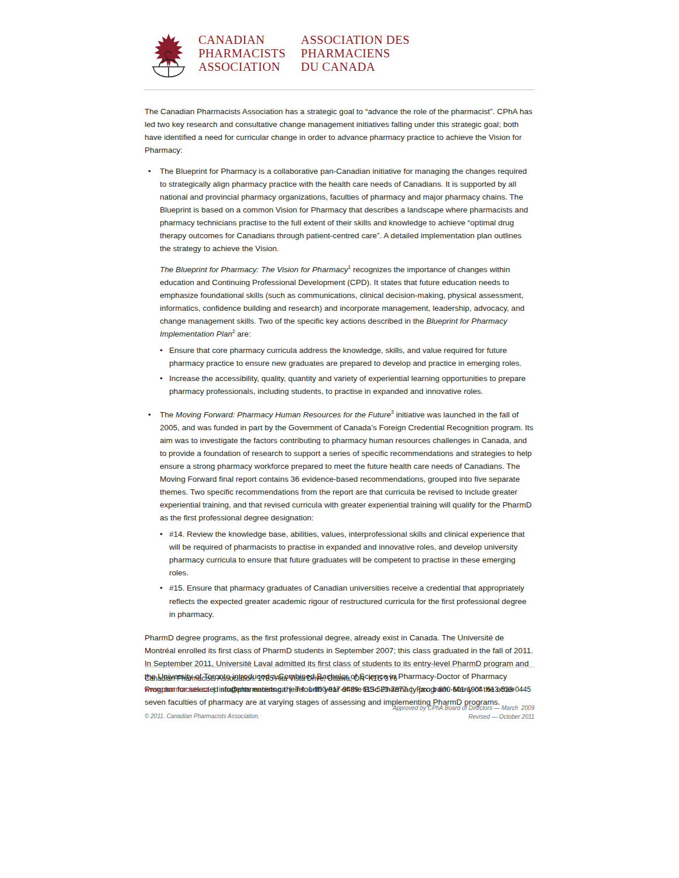Canadian
Pharmacists
Association
Association des
Pharmaciens
du Canada
The Canadian Pharmacists Association has a strategic goal to “advance the role of the pharmacist”. CPhA has led two key research and consultative change management initiatives falling under this strategic goal; both have identified a need for curricular change in order to advance pharmacy practice to achieve the Vision for Pharmacy:
The Blueprint for Pharmacy is a collaborative pan-Canadian initiative for managing the changes required to strategically align pharmacy practice with the health care needs of Canadians. It is supported by all national and provincial pharmacy organizations, faculties of pharmacy and major pharmacy chains. The Blueprint is based on a common Vision for Pharmacy that describes a landscape where pharmacists and pharmacy technicians practise to the full extent of their skills and knowledge to achieve “optimal drug therapy outcomes for Canadians through patient-centred care”. A detailed implementation plan outlines the strategy to achieve the Vision.
The Blueprint for Pharmacy: The Vision for Pharmacy1 recognizes the importance of changes within education and Continuing Professional Development (CPD). It states that future education needs to emphasize foundational skills (such as communications, clinical decision-making, physical assessment, informatics, confidence building and research) and incorporate management, leadership, advocacy, and change management skills. Two of the specific key actions described in the Blueprint for Pharmacy Implementation Plan2 are:
Ensure that core pharmacy curricula address the knowledge, skills, and value required for future pharmacy practice to ensure new graduates are prepared to develop and practice in emerging roles.
Increase the accessibility, quality, quantity and variety of experiential learning opportunities to prepare pharmacy professionals, including students, to practise in expanded and innovative roles.
The Moving Forward: Pharmacy Human Resources for the Future3 initiative was launched in the fall of 2005, and was funded in part by the Government of Canada’s Foreign Credential Recognition program. Its aim was to investigate the factors contributing to pharmacy human resources challenges in Canada, and to provide a foundation of research to support a series of specific recommendations and strategies to help ensure a strong pharmacy workforce prepared to meet the future health care needs of Canadians. The Moving Forward final report contains 36 evidence-based recommendations, grouped into five separate themes. Two specific recommendations from the report are that curricula be revised to include greater experiential training, and that revised curricula with greater experiential training will qualify for the PharmD as the first professional degree designation:
#14. Review the knowledge base, abilities, values, interprofessional skills and clinical experience that will be required of pharmacists to practise in expanded and innovative roles, and develop university pharmacy curricula to ensure that future graduates will be competent to practise in these emerging roles.
#15. Ensure that pharmacy graduates of Canadian universities receive a credential that appropriately reflects the expected greater academic rigour of restructured curricula for the first professional degree in pharmacy.
PharmD degree programs, as the first professional degree, already exist in Canada. The Université de Montréal enrolled its first class of PharmD students in September 2007; this class graduated in the fall of 2011. In September 2011, Université Laval admitted its first class of students to its entry-level PharmD program and the University of Toronto introduced a Combined Bachelor of Science in Pharmacy-Doctor of Pharmacy Program for selected students entering their fourth year of the BSc Pharmacy program. Many of the other seven faculties of pharmacy are at varying stages of assessing and implementing PharmD programs.
Canadian Pharmacists Association. 1785 Alta Vista Drive, Ottawa, ON K1G 3Y6
www.pharmacists.ca | info@pharmacists.ca | Tel: 1-800-917-9489 613-523-7877 | Fax: 1-800-601-1904 613-523-0445
© 2011. Canadian Pharmacists Association.
Approved by CPhA Board of Directors — March 2009
Revised — October 2011